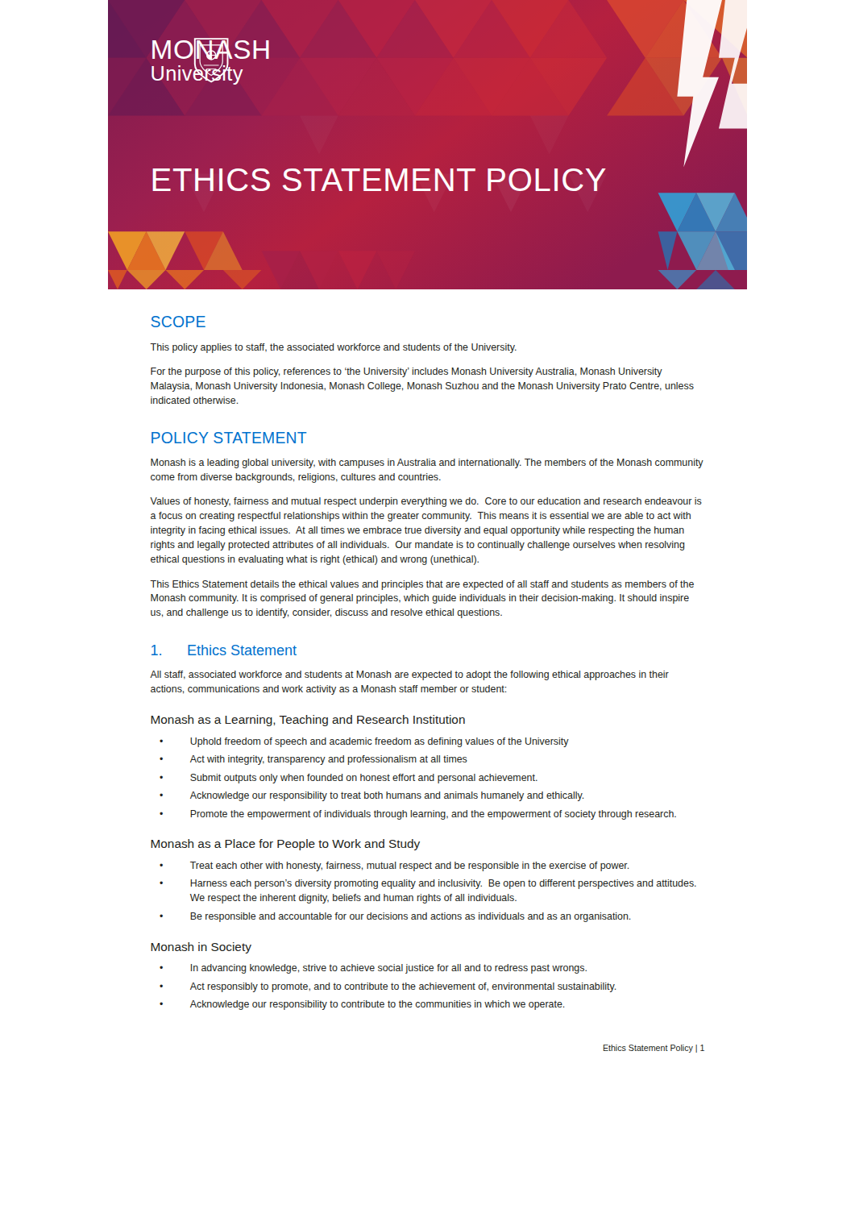MONASH University
ETHICS STATEMENT POLICY
SCOPE
This policy applies to staff, the associated workforce and students of the University.
For the purpose of this policy, references to ‘the University’ includes Monash University Australia, Monash University Malaysia, Monash University Indonesia, Monash College, Monash Suzhou and the Monash University Prato Centre, unless indicated otherwise.
POLICY STATEMENT
Monash is a leading global university, with campuses in Australia and internationally. The members of the Monash community come from diverse backgrounds, religions, cultures and countries.
Values of honesty, fairness and mutual respect underpin everything we do. Core to our education and research endeavour is a focus on creating respectful relationships within the greater community. This means it is essential we are able to act with integrity in facing ethical issues. At all times we embrace true diversity and equal opportunity while respecting the human rights and legally protected attributes of all individuals. Our mandate is to continually challenge ourselves when resolving ethical questions in evaluating what is right (ethical) and wrong (unethical).
This Ethics Statement details the ethical values and principles that are expected of all staff and students as members of the Monash community. It is comprised of general principles, which guide individuals in their decision-making. It should inspire us, and challenge us to identify, consider, discuss and resolve ethical questions.
1. Ethics Statement
All staff, associated workforce and students at Monash are expected to adopt the following ethical approaches in their actions, communications and work activity as a Monash staff member or student:
Monash as a Learning, Teaching and Research Institution
Uphold freedom of speech and academic freedom as defining values of the University
Act with integrity, transparency and professionalism at all times
Submit outputs only when founded on honest effort and personal achievement.
Acknowledge our responsibility to treat both humans and animals humanely and ethically.
Promote the empowerment of individuals through learning, and the empowerment of society through research.
Monash as a Place for People to Work and Study
Treat each other with honesty, fairness, mutual respect and be responsible in the exercise of power.
Harness each person’s diversity promoting equality and inclusivity. Be open to different perspectives and attitudes. We respect the inherent dignity, beliefs and human rights of all individuals.
Be responsible and accountable for our decisions and actions as individuals and as an organisation.
Monash in Society
In advancing knowledge, strive to achieve social justice for all and to redress past wrongs.
Act responsibly to promote, and to contribute to the achievement of, environmental sustainability.
Acknowledge our responsibility to contribute to the communities in which we operate.
Ethics Statement Policy | 1